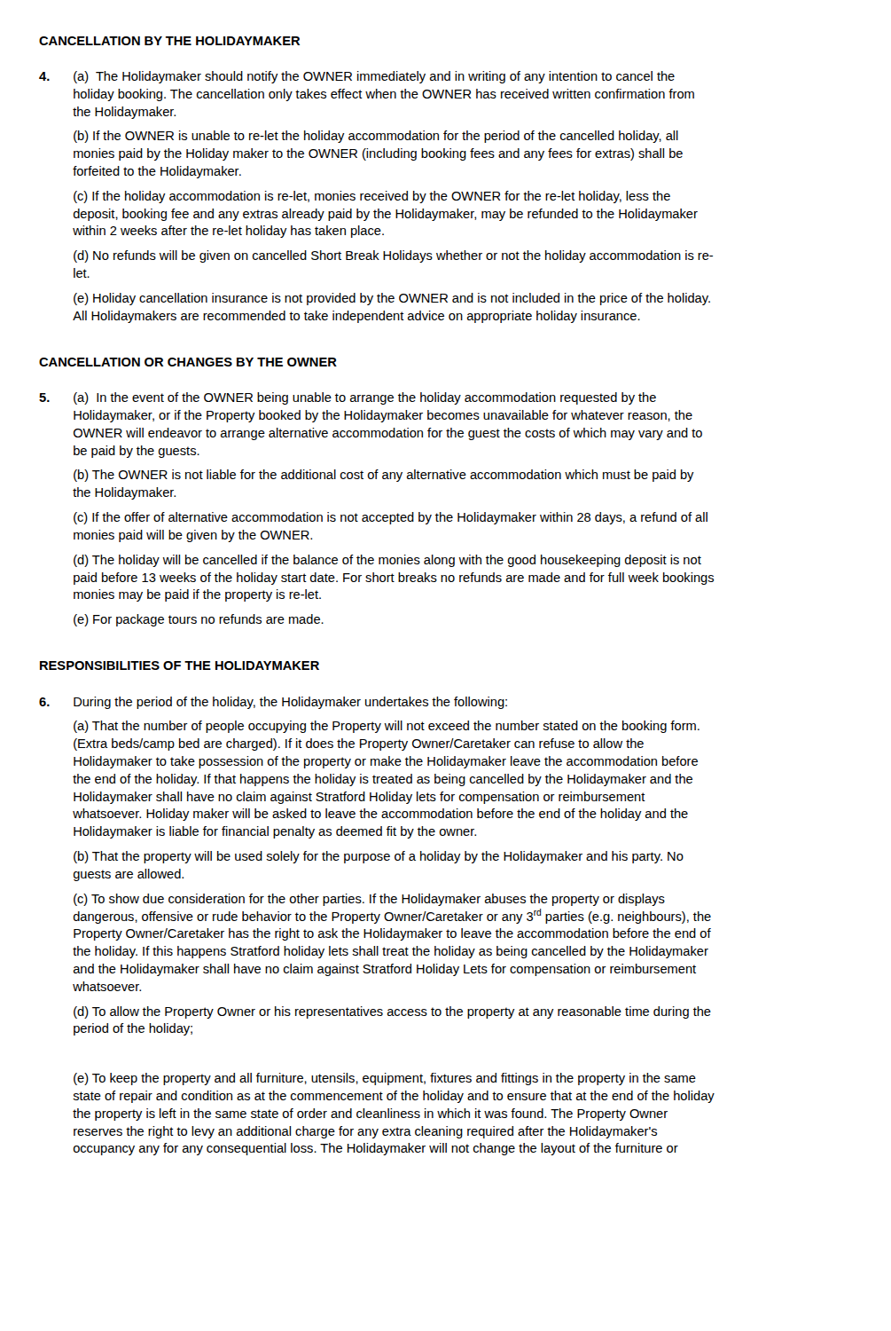Cancellation by the Holidaymaker
4.
(a) The Holidaymaker should notify the OWNER immediately and in writing of any intention to cancel the holiday booking. The cancellation only takes effect when the OWNER has received written confirmation from the Holidaymaker.
(b) If the OWNER is unable to re-let the holiday accommodation for the period of the cancelled holiday, all monies paid by the Holiday maker to the OWNER (including booking fees and any fees for extras) shall be forfeited to the Holidaymaker.
(c) If the holiday accommodation is re-let, monies received by the OWNER for the re-let holiday, less the deposit, booking fee and any extras already paid by the Holidaymaker, may be refunded to the Holidaymaker within 2 weeks after the re-let holiday has taken place.
(d) No refunds will be given on cancelled Short Break Holidays whether or not the holiday accommodation is re-let.
(e) Holiday cancellation insurance is not provided by the OWNER and is not included in the price of the holiday. All Holidaymakers are recommended to take independent advice on appropriate holiday insurance.
Cancellation or Changes by the Owner
5.
(a) In the event of the OWNER being unable to arrange the holiday accommodation requested by the Holidaymaker, or if the Property booked by the Holidaymaker becomes unavailable for whatever reason, the OWNER will endeavor to arrange alternative accommodation for the guest the costs of which may vary and to be paid by the guests.
(b) The OWNER is not liable for the additional cost of any alternative accommodation which must be paid by the Holidaymaker.
(c) If the offer of alternative accommodation is not accepted by the Holidaymaker within 28 days, a refund of all monies paid will be given by the OWNER.
(d) The holiday will be cancelled if the balance of the monies along with the good housekeeping deposit is not paid before 13 weeks of the holiday start date. For short breaks no refunds are made and for full week bookings monies may be paid if the property is re-let.
(e) For package tours no refunds are made.
Responsibilities of the Holidaymaker
6.
During the period of the holiday, the Holidaymaker undertakes the following:
(a) That the number of people occupying the Property will not exceed the number stated on the booking form. (Extra beds/camp bed are charged). If it does the Property Owner/Caretaker can refuse to allow the Holidaymaker to take possession of the property or make the Holidaymaker leave the accommodation before the end of the holiday. If that happens the holiday is treated as being cancelled by the Holidaymaker and the Holidaymaker shall have no claim against Stratford Holiday lets for compensation or reimbursement whatsoever. Holiday maker will be asked to leave the accommodation before the end of the holiday and the Holidaymaker is liable for financial penalty as deemed fit by the owner.
(b) That the property will be used solely for the purpose of a holiday by the Holidaymaker and his party. No guests are allowed.
(c) To show due consideration for the other parties. If the Holidaymaker abuses the property or displays dangerous, offensive or rude behavior to the Property Owner/Caretaker or any 3rd parties (e.g. neighbours), the Property Owner/Caretaker has the right to ask the Holidaymaker to leave the accommodation before the end of the holiday. If this happens Stratford holiday lets shall treat the holiday as being cancelled by the Holidaymaker and the Holidaymaker shall have no claim against Stratford Holiday Lets for compensation or reimbursement whatsoever.
(d) To allow the Property Owner or his representatives access to the property at any reasonable time during the period of the holiday;
(e) To keep the property and all furniture, utensils, equipment, fixtures and fittings in the property in the same state of repair and condition as at the commencement of the holiday and to ensure that at the end of the holiday the property is left in the same state of order and cleanliness in which it was found. The Property Owner reserves the right to levy an additional charge for any extra cleaning required after the Holidaymaker's occupancy any for any consequential loss. The Holidaymaker will not change the layout of the furniture or